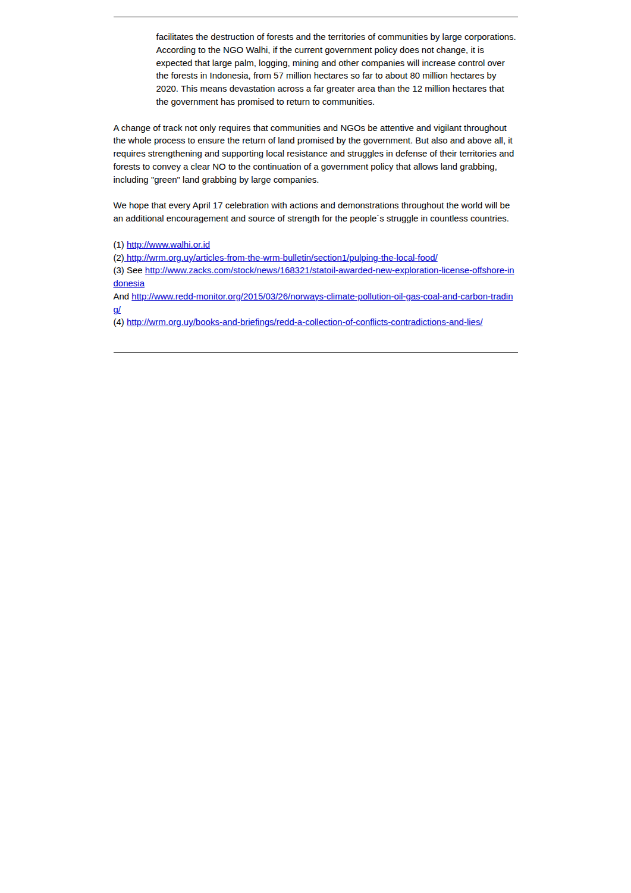facilitates the destruction of forests and the territories of communities by large corporations. According to the NGO Walhi, if the current government policy does not change, it is expected that large palm, logging, mining and other companies will increase control over the forests in Indonesia, from 57 million hectares so far to about 80 million hectares by 2020. This means devastation across a far greater area than the 12 million hectares that the government has promised to return to communities.
A change of track not only requires that communities and NGOs be attentive and vigilant throughout the whole process to ensure the return of land promised by the government. But also and above all, it requires strengthening and supporting local resistance and struggles in defense of their territories and forests to convey a clear NO to the continuation of a government policy that allows land grabbing, including "green" land grabbing by large companies.
We hope that every April 17 celebration with actions and demonstrations throughout the world will be an additional encouragement and source of strength for the people´s struggle in countless countries.
(1) http://www.walhi.or.id
(2) http://wrm.org.uy/articles-from-the-wrm-bulletin/section1/pulping-the-local-food/
(3) See http://www.zacks.com/stock/news/168321/statoil-awarded-new-exploration-license-offshore-indonesia
And http://www.redd-monitor.org/2015/03/26/norways-climate-pollution-oil-gas-coal-and-carbon-trading/
(4) http://wrm.org.uy/books-and-briefings/redd-a-collection-of-conflicts-contradictions-and-lies/